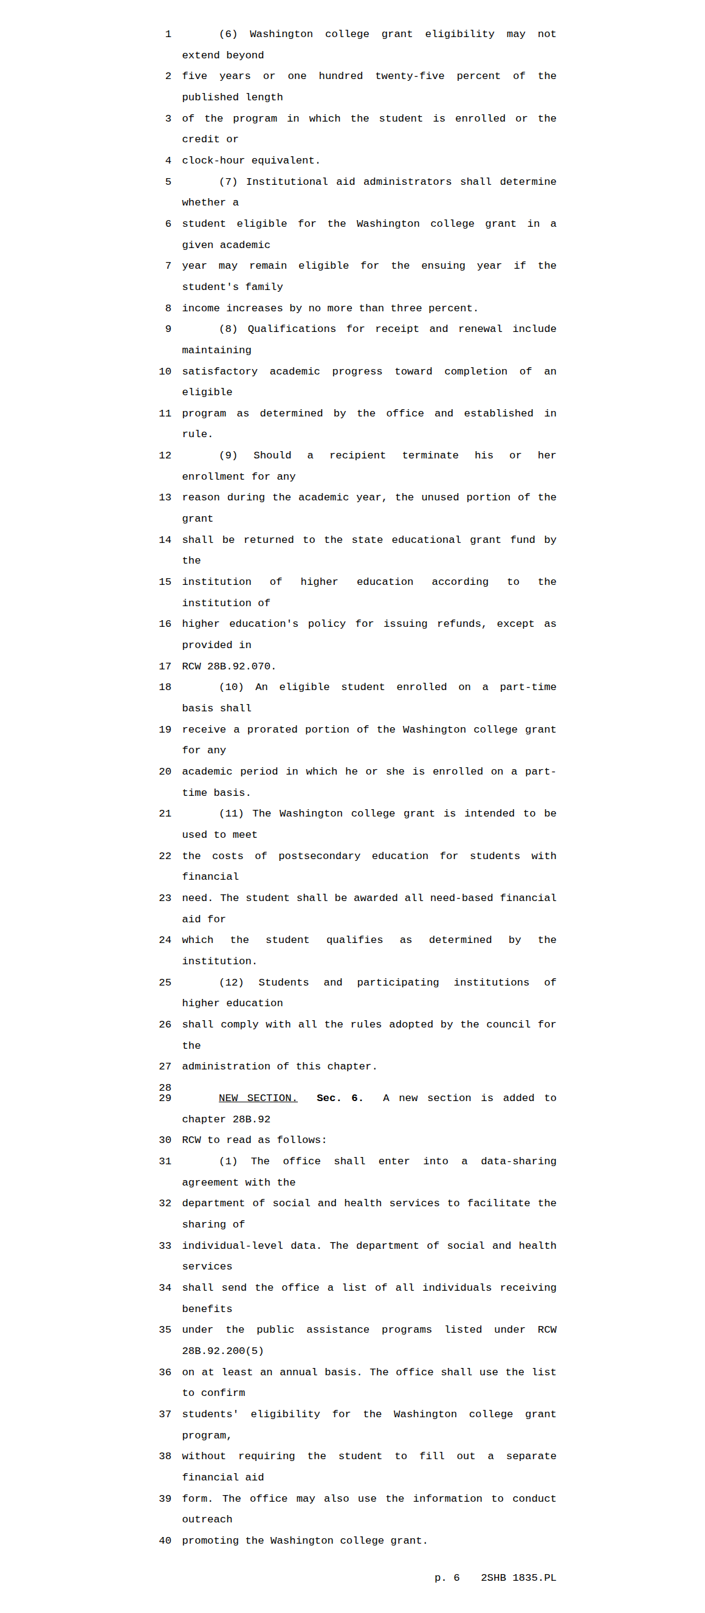(6) Washington college grant eligibility may not extend beyond
five years or one hundred twenty-five percent of the published length
of the program in which the student is enrolled or the credit or
clock-hour equivalent.
(7) Institutional aid administrators shall determine whether a
student eligible for the Washington college grant in a given academic
year may remain eligible for the ensuing year if the student's family
income increases by no more than three percent.
(8) Qualifications for receipt and renewal include maintaining
satisfactory academic progress toward completion of an eligible
program as determined by the office and established in rule.
(9) Should a recipient terminate his or her enrollment for any
reason during the academic year, the unused portion of the grant
shall be returned to the state educational grant fund by the
institution of higher education according to the institution of
higher education's policy for issuing refunds, except as provided in
RCW 28B.92.070.
(10) An eligible student enrolled on a part-time basis shall
receive a prorated portion of the Washington college grant for any
academic period in which he or she is enrolled on a part-time basis.
(11) The Washington college grant is intended to be used to meet
the costs of postsecondary education for students with financial
need. The student shall be awarded all need-based financial aid for
which the student qualifies as determined by the institution.
(12) Students and participating institutions of higher education
shall comply with all the rules adopted by the council for the
administration of this chapter.
NEW SECTION. Sec. 6. A new section is added to chapter 28B.92
RCW to read as follows:
(1) The office shall enter into a data-sharing agreement with the
department of social and health services to facilitate the sharing of
individual-level data. The department of social and health services
shall send the office a list of all individuals receiving benefits
under the public assistance programs listed under RCW 28B.92.200(5)
on at least an annual basis. The office shall use the list to confirm
students' eligibility for the Washington college grant program,
without requiring the student to fill out a separate financial aid
form. The office may also use the information to conduct outreach
promoting the Washington college grant.
p. 62SHB 1835.PL